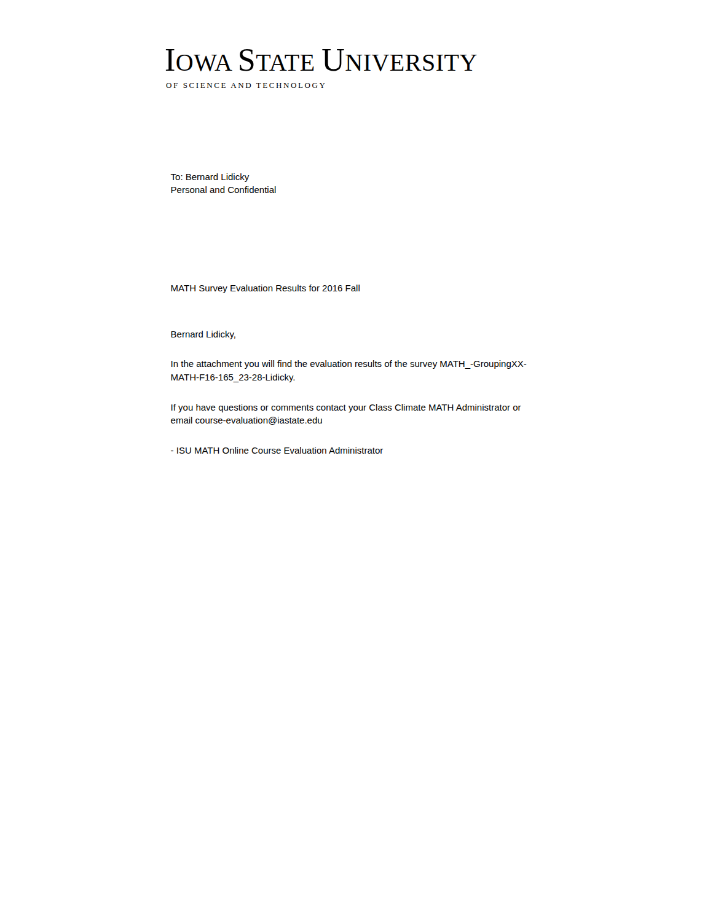IOWA STATE UNIVERSITY
OF SCIENCE AND TECHNOLOGY
To: Bernard Lidicky
Personal and Confidential
MATH Survey Evaluation Results for 2016 Fall
Bernard Lidicky,
In the attachment you will find the evaluation results of the survey MATH_-GroupingXX-MATH-F16-165_23-28-Lidicky.
If you have questions or comments contact your Class Climate MATH Administrator or email course-evaluation@iastate.edu
- ISU MATH Online Course Evaluation Administrator